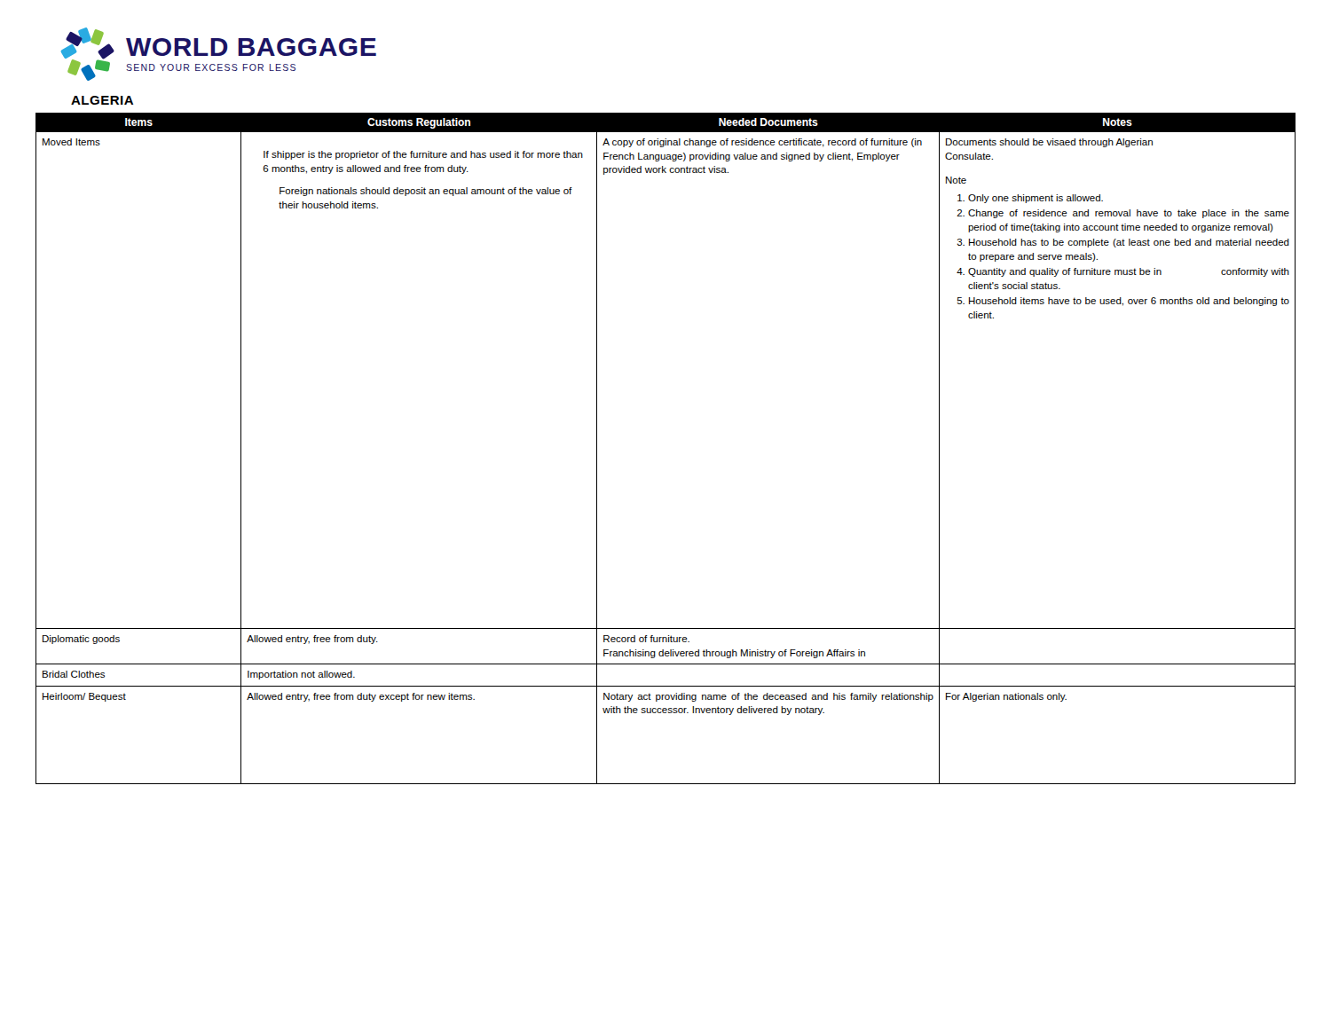WORLD BAGGAGE
SEND YOUR EXCESS FOR LESS
ALGERIA
| Items | Customs Regulation | Needed Documents | Notes |
| --- | --- | --- | --- |
| Moved Items | If shipper is the proprietor of the furniture and has used it for more than 6 months, entry is allowed and free from duty. Foreign nationals should deposit an equal amount of the value of their household items. | A copy of original change of residence certificate, record of furniture (in French Language) providing value and signed by client, Employer provided work contract visa. | Documents should be visaed through Algerian Consulate. Note Only one shipment is allowed. Change of residence and removal have to take place in the same period of time(taking into account time needed to organize removal) Household has to be complete (at least one bed and material needed to prepare and serve meals). Quantity and quality of furniture must be in conformity with client's social status. Household items have to be used, over 6 months old and belonging to client. |
| Diplomatic goods | Allowed entry, free from duty. | Record of furniture. Franchising delivered through Ministry of Foreign Affairs in | |
| Bridal Clothes | Importation not allowed. | | |
| Heirloom/ Bequest | Allowed entry, free from duty except for new items. | Notary act providing name of the deceased and his family relationship with the successor. Inventory delivered by notary. | For Algerian nationals only. |